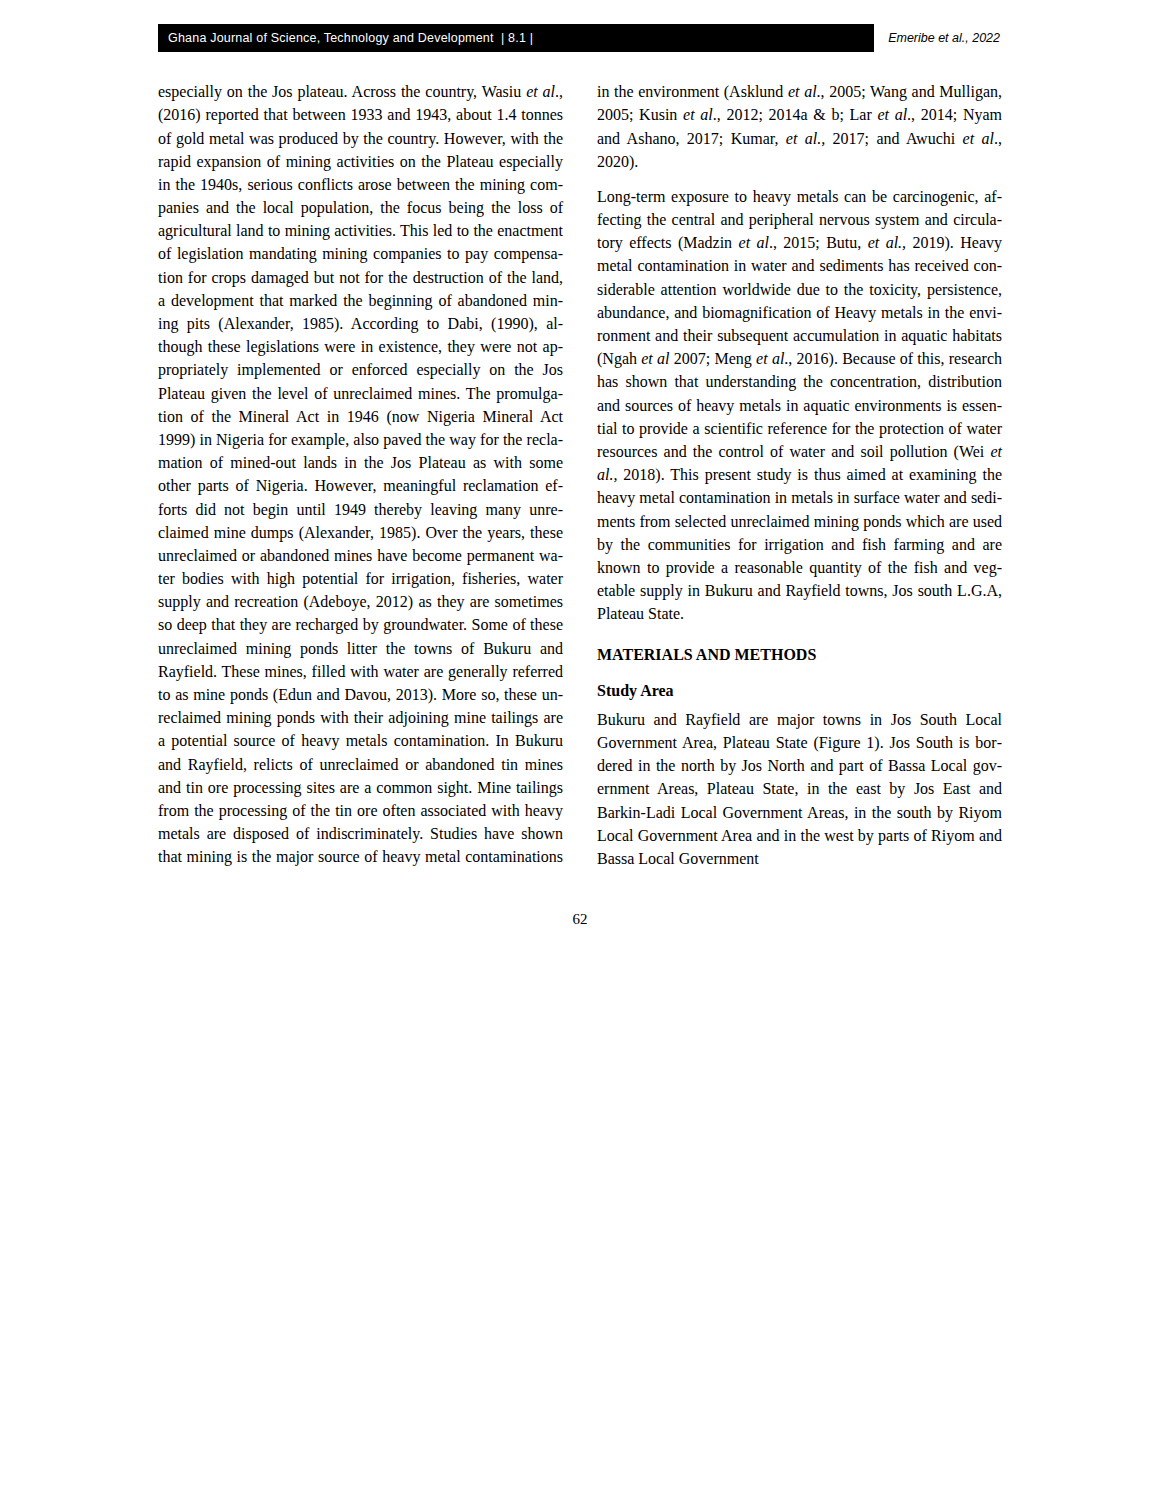Ghana Journal of Science, Technology and Development | 8.1 |
Emeribe et al., 2022
especially on the Jos plateau. Across the country, Wasiu et al., (2016) reported that between 1933 and 1943, about 1.4 tonnes of gold metal was produced by the country. However, with the rapid expansion of mining activities on the Plateau especially in the 1940s, serious conflicts arose between the mining companies and the local population, the focus being the loss of agricultural land to mining activities. This led to the enactment of legislation mandating mining companies to pay compensation for crops damaged but not for the destruction of the land, a development that marked the beginning of abandoned mining pits (Alexander, 1985). According to Dabi, (1990), although these legislations were in existence, they were not appropriately implemented or enforced especially on the Jos Plateau given the level of unreclaimed mines. The promulgation of the Mineral Act in 1946 (now Nigeria Mineral Act 1999) in Nigeria for example, also paved the way for the reclamation of mined-out lands in the Jos Plateau as with some other parts of Nigeria. However, meaningful reclamation efforts did not begin until 1949 thereby leaving many unreclaimed mine dumps (Alexander, 1985). Over the years, these unreclaimed or abandoned mines have become permanent water bodies with high potential for irrigation, fisheries, water supply and recreation (Adeboye, 2012) as they are sometimes so deep that they are recharged by groundwater. Some of these unreclaimed mining ponds litter the towns of Bukuru and Rayfield. These mines, filled with water are generally referred to as mine ponds (Edun and Davou, 2013). More so, these unreclaimed mining ponds with their adjoining mine tailings are a potential source of heavy metals contamination. In Bukuru and Rayfield, relicts of unreclaimed or abandoned tin mines and tin ore processing sites are a common sight. Mine tailings from the processing of the tin ore often associated with heavy metals are disposed of indiscriminately. Studies have shown that mining is the major source of heavy metal contaminations in the environment (Asklund et al., 2005; Wang and Mulligan, 2005; Kusin et al., 2012; 2014a & b; Lar et al., 2014; Nyam and Ashano, 2017; Kumar, et al., 2017; and Awuchi et al., 2020).
Long-term exposure to heavy metals can be carcinogenic, affecting the central and peripheral nervous system and circulatory effects (Madzin et al., 2015; Butu, et al., 2019). Heavy metal contamination in water and sediments has received considerable attention worldwide due to the toxicity, persistence, abundance, and biomagnification of Heavy metals in the environment and their subsequent accumulation in aquatic habitats (Ngah et al 2007; Meng et al., 2016). Because of this, research has shown that understanding the concentration, distribution and sources of heavy metals in aquatic environments is essential to provide a scientific reference for the protection of water resources and the control of water and soil pollution (Wei et al., 2018). This present study is thus aimed at examining the heavy metal contamination in metals in surface water and sediments from selected unreclaimed mining ponds which are used by the communities for irrigation and fish farming and are known to provide a reasonable quantity of the fish and vegetable supply in Bukuru and Rayfield towns, Jos south L.G.A, Plateau State.
MATERIALS AND METHODS
Study Area
Bukuru and Rayfield are major towns in Jos South Local Government Area, Plateau State (Figure 1). Jos South is bordered in the north by Jos North and part of Bassa Local government Areas, Plateau State, in the east by Jos East and Barkin-Ladi Local Government Areas, in the south by Riyom Local Government Area and in the west by parts of Riyom and Bassa Local Government
62